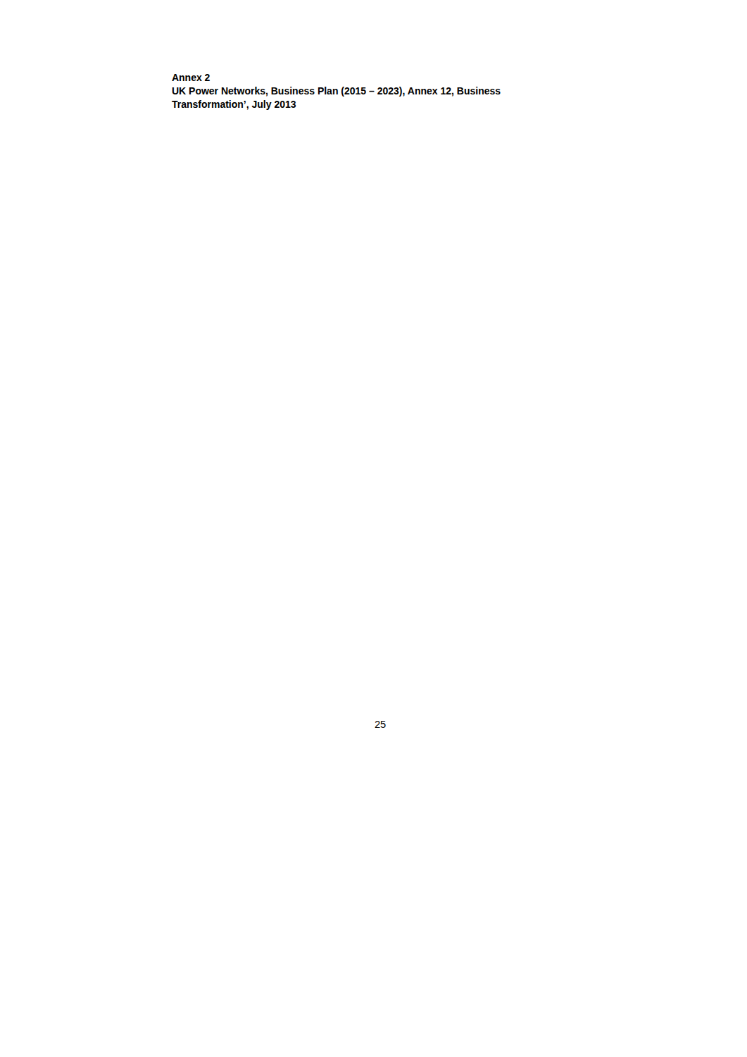Annex 2 UK Power Networks, Business Plan (2015 – 2023), Annex 12, Business Transformation’, July 2013
25